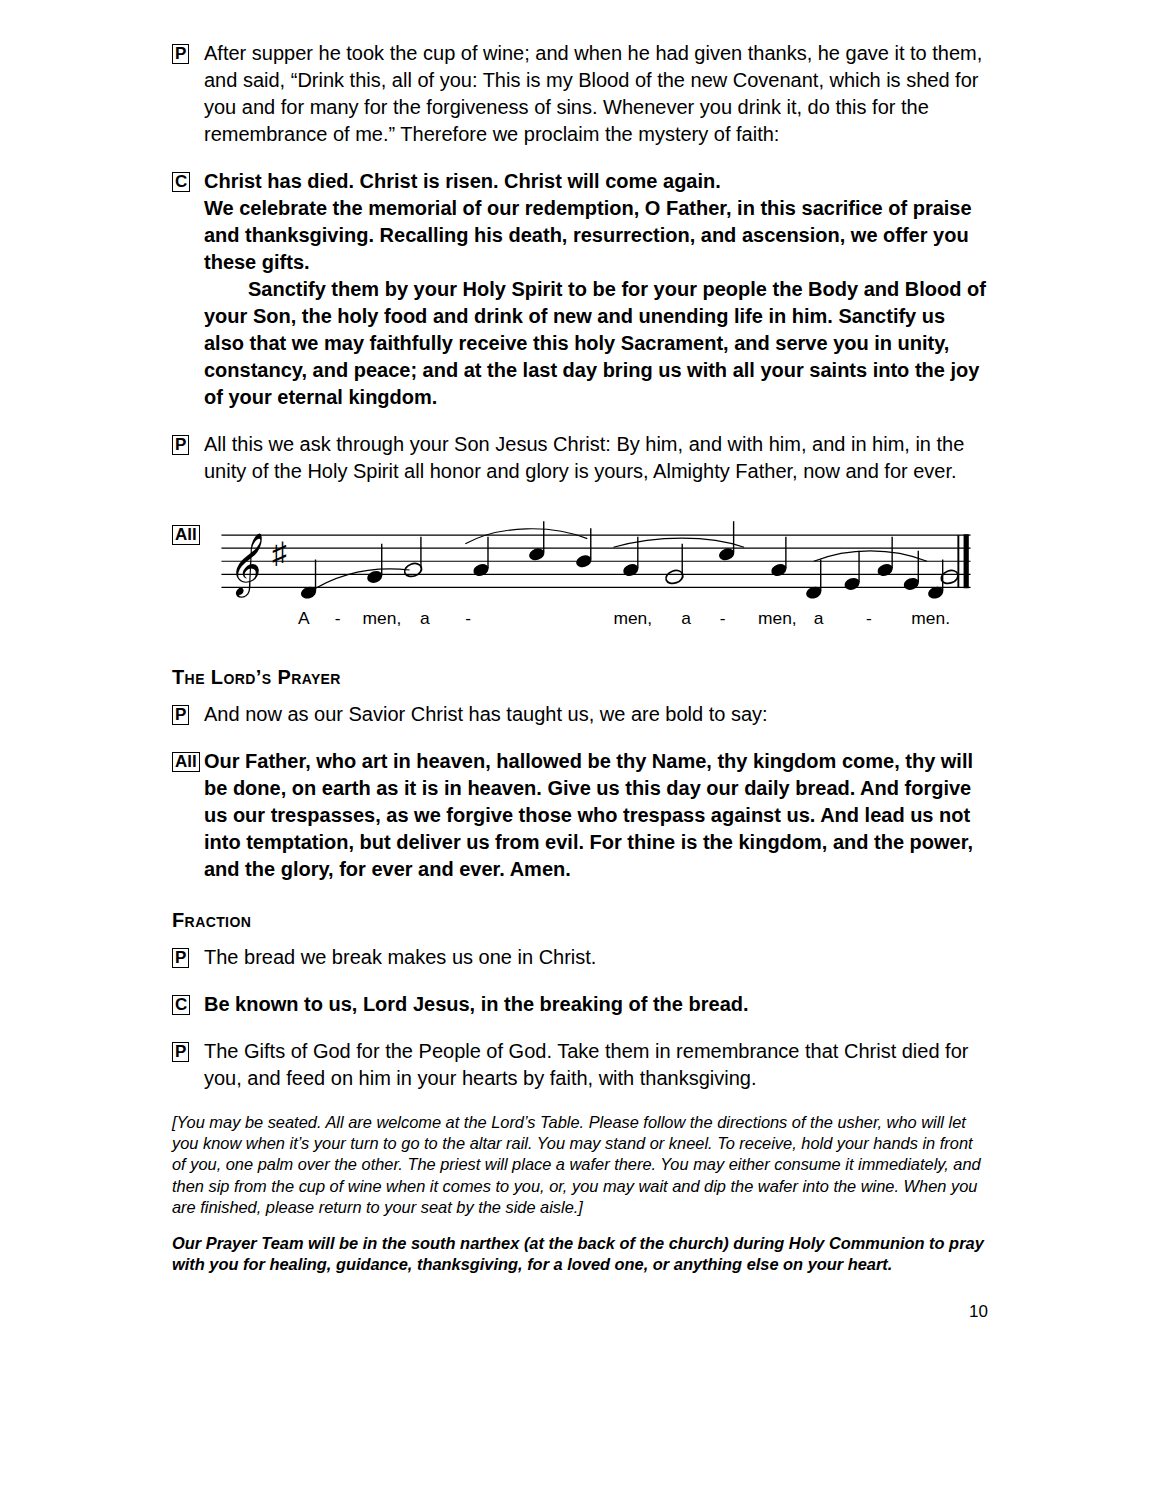P
After supper he took the cup of wine; and when he had given thanks, he gave it to them, and said, “Drink this, all of you: This is my Blood of the new Covenant, which is shed for you and for many for the forgiveness of sins. Whenever you drink it, do this for the remembrance of me.” Therefore we proclaim the mystery of faith:
C
Christ has died. Christ is risen. Christ will come again.
We celebrate the memorial of our redemption, O Father, in this sacrifice of praise and thanksgiving. Recalling his death, resurrection, and ascension, we offer you these gifts.
Sanctify them by your Holy Spirit to be for your people the Body and Blood of your Son, the holy food and drink of new and unending life in him. Sanctify us also that we may faithfully receive this holy Sacrament, and serve you in unity, constancy, and peace; and at the last day bring us with all your saints into the joy of your eternal kingdom.
P
All this we ask through your Son Jesus Christ: By him, and with him, and in him, in the unity of the Holy Spirit all honor and glory is yours, Almighty Father, now and for ever.
All
𝄞 ♯ A - men, a - men, a - men, a - men.
The Lord’s Prayer
P
And now as our Savior Christ has taught us, we are bold to say:
All
Our Father, who art in heaven, hallowed be thy Name, thy kingdom come, thy will be done, on earth as it is in heaven. Give us this day our daily bread. And forgive us our trespasses, as we forgive those who trespass against us. And lead us not into temptation, but deliver us from evil. For thine is the kingdom, and the power, and the glory, for ever and ever. Amen.
Fraction
P
The bread we break makes us one in Christ.
C
Be known to us, Lord Jesus, in the breaking of the bread.
P
The Gifts of God for the People of God. Take them in remembrance that Christ died for you, and feed on him in your hearts by faith, with thanksgiving.
[You may be seated. All are welcome at the Lord’s Table. Please follow the directions of the usher, who will let you know when it’s your turn to go to the altar rail. You may stand or kneel. To receive, hold your hands in front of you, one palm over the other. The priest will place a wafer there. You may either consume it immediately, and then sip from the cup of wine when it comes to you, or, you may wait and dip the wafer into the wine. When you are finished, please return to your seat by the side aisle.]
Our Prayer Team will be in the south narthex (at the back of the church) during Holy Communion to pray with you for healing, guidance, thanksgiving, for a loved one, or anything else on your heart.
10